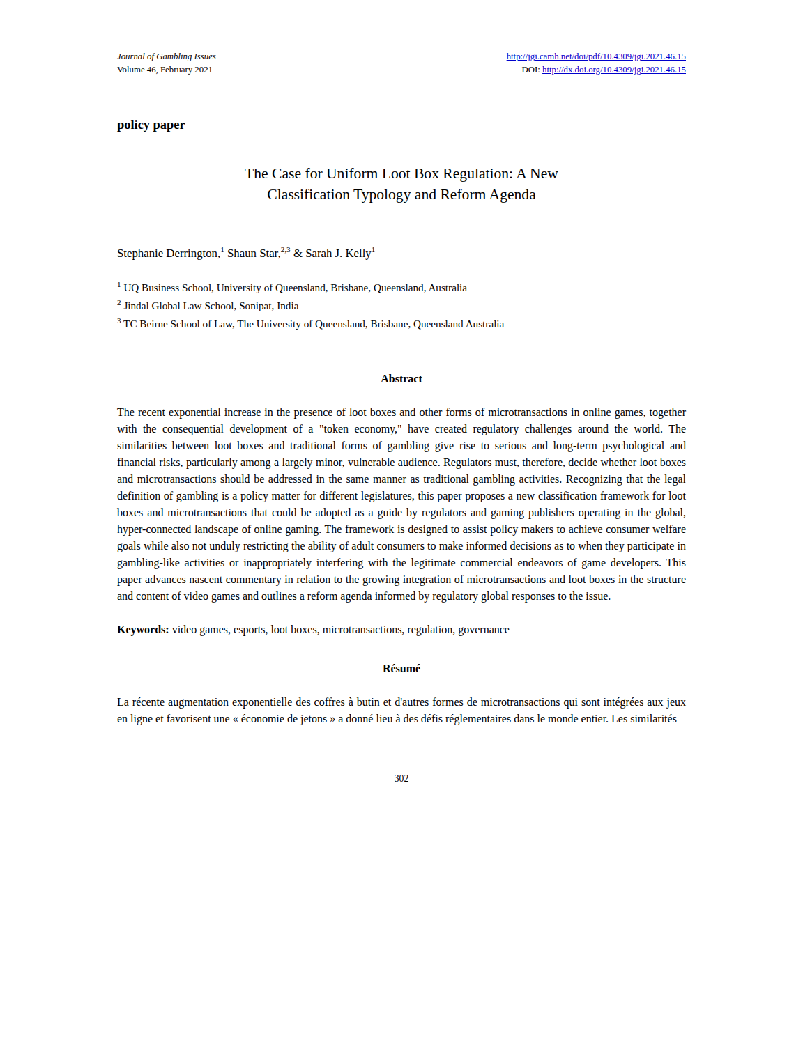Journal of Gambling Issues
Volume 46, February 2021
http://jgi.camh.net/doi/pdf/10.4309/jgi.2021.46.15
DOI: http://dx.doi.org/10.4309/jgi.2021.46.15
policy paper
The Case for Uniform Loot Box Regulation: A New
Classification Typology and Reform Agenda
Stephanie Derrington,1 Shaun Star,2,3 & Sarah J. Kelly1
1 UQ Business School, University of Queensland, Brisbane, Queensland, Australia
2 Jindal Global Law School, Sonipat, India
3 TC Beirne School of Law, The University of Queensland, Brisbane, Queensland Australia
Abstract
The recent exponential increase in the presence of loot boxes and other forms of microtransactions in online games, together with the consequential development of a "token economy," have created regulatory challenges around the world. The similarities between loot boxes and traditional forms of gambling give rise to serious and long-term psychological and financial risks, particularly among a largely minor, vulnerable audience. Regulators must, therefore, decide whether loot boxes and microtransactions should be addressed in the same manner as traditional gambling activities. Recognizing that the legal definition of gambling is a policy matter for different legislatures, this paper proposes a new classification framework for loot boxes and microtransactions that could be adopted as a guide by regulators and gaming publishers operating in the global, hyper-connected landscape of online gaming. The framework is designed to assist policy makers to achieve consumer welfare goals while also not unduly restricting the ability of adult consumers to make informed decisions as to when they participate in gambling-like activities or inappropriately interfering with the legitimate commercial endeavors of game developers. This paper advances nascent commentary in relation to the growing integration of microtransactions and loot boxes in the structure and content of video games and outlines a reform agenda informed by regulatory global responses to the issue.
Keywords: video games, esports, loot boxes, microtransactions, regulation, governance
Résumé
La récente augmentation exponentielle des coffres à butin et d'autres formes de microtransactions qui sont intégrées aux jeux en ligne et favorisent une « économie de jetons » a donné lieu à des défis réglementaires dans le monde entier. Les similarités
302